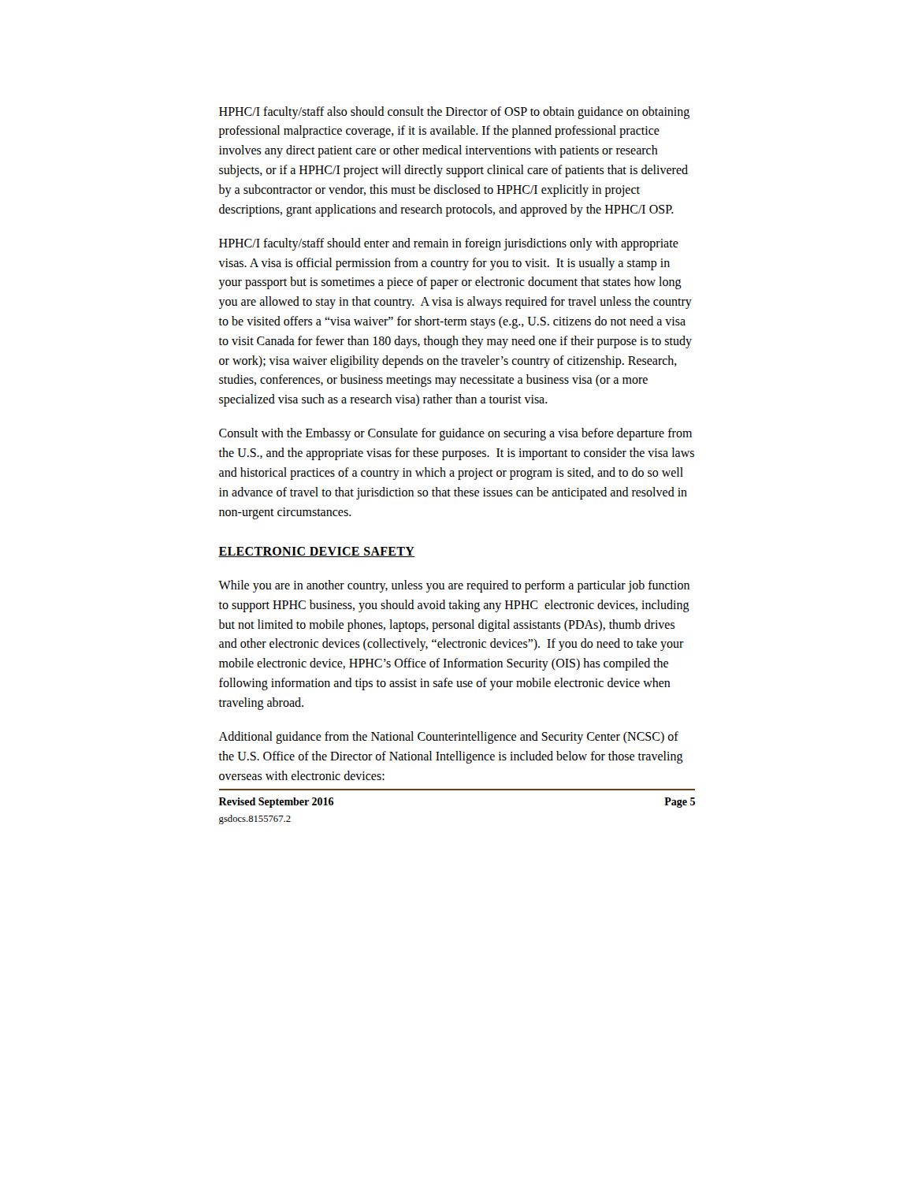HPHC/I faculty/staff also should consult the Director of OSP to obtain guidance on obtaining professional malpractice coverage, if it is available. If the planned professional practice involves any direct patient care or other medical interventions with patients or research subjects, or if a HPHC/I project will directly support clinical care of patients that is delivered by a subcontractor or vendor, this must be disclosed to HPHC/I explicitly in project descriptions, grant applications and research protocols, and approved by the HPHC/I OSP.
HPHC/I faculty/staff should enter and remain in foreign jurisdictions only with appropriate visas. A visa is official permission from a country for you to visit. It is usually a stamp in your passport but is sometimes a piece of paper or electronic document that states how long you are allowed to stay in that country. A visa is always required for travel unless the country to be visited offers a “visa waiver” for short-term stays (e.g., U.S. citizens do not need a visa to visit Canada for fewer than 180 days, though they may need one if their purpose is to study or work); visa waiver eligibility depends on the traveler’s country of citizenship. Research, studies, conferences, or business meetings may necessitate a business visa (or a more specialized visa such as a research visa) rather than a tourist visa.
Consult with the Embassy or Consulate for guidance on securing a visa before departure from the U.S., and the appropriate visas for these purposes. It is important to consider the visa laws and historical practices of a country in which a project or program is sited, and to do so well in advance of travel to that jurisdiction so that these issues can be anticipated and resolved in non-urgent circumstances.
ELECTRONIC DEVICE SAFETY
While you are in another country, unless you are required to perform a particular job function to support HPHC business, you should avoid taking any HPHC electronic devices, including but not limited to mobile phones, laptops, personal digital assistants (PDAs), thumb drives and other electronic devices (collectively, “electronic devices”). If you do need to take your mobile electronic device, HPHC’s Office of Information Security (OIS) has compiled the following information and tips to assist in safe use of your mobile electronic device when traveling abroad.
Additional guidance from the National Counterintelligence and Security Center (NCSC) of the U.S. Office of the Director of National Intelligence is included below for those traveling overseas with electronic devices:
Revised September 2016 gsdocs.8155767.2
Page 5